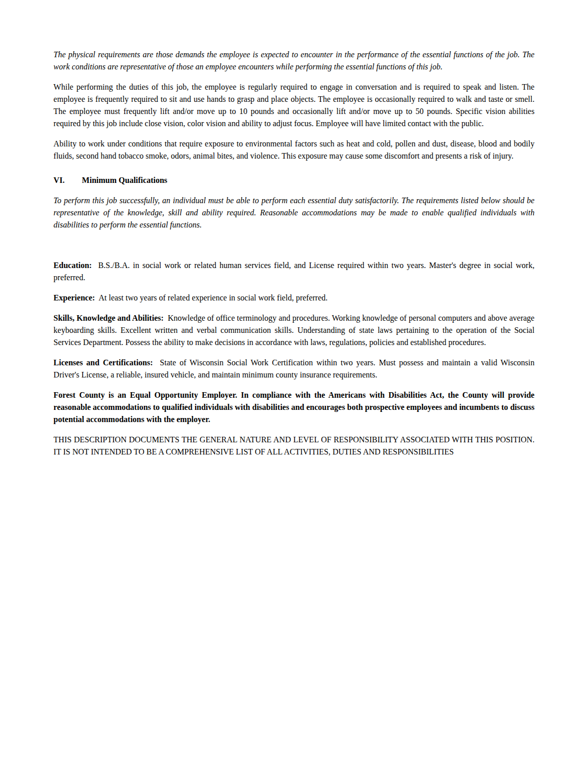The physical requirements are those demands the employee is expected to encounter in the performance of the essential functions of the job. The work conditions are representative of those an employee encounters while performing the essential functions of this job.
While performing the duties of this job, the employee is regularly required to engage in conversation and is required to speak and listen. The employee is frequently required to sit and use hands to grasp and place objects. The employee is occasionally required to walk and taste or smell. The employee must frequently lift and/or move up to 10 pounds and occasionally lift and/or move up to 50 pounds. Specific vision abilities required by this job include close vision, color vision and ability to adjust focus. Employee will have limited contact with the public.
Ability to work under conditions that require exposure to environmental factors such as heat and cold, pollen and dust, disease, blood and bodily fluids, second hand tobacco smoke, odors, animal bites, and violence. This exposure may cause some discomfort and presents a risk of injury.
VI. Minimum Qualifications
To perform this job successfully, an individual must be able to perform each essential duty satisfactorily. The requirements listed below should be representative of the knowledge, skill and ability required. Reasonable accommodations may be made to enable qualified individuals with disabilities to perform the essential functions.
Education: B.S./B.A. in social work or related human services field, and License required within two years. Master's degree in social work, preferred.
Experience: At least two years of related experience in social work field, preferred.
Skills, Knowledge and Abilities: Knowledge of office terminology and procedures. Working knowledge of personal computers and above average keyboarding skills. Excellent written and verbal communication skills. Understanding of state laws pertaining to the operation of the Social Services Department. Possess the ability to make decisions in accordance with laws, regulations, policies and established procedures.
Licenses and Certifications: State of Wisconsin Social Work Certification within two years. Must possess and maintain a valid Wisconsin Driver's License, a reliable, insured vehicle, and maintain minimum county insurance requirements.
Forest County is an Equal Opportunity Employer. In compliance with the Americans with Disabilities Act, the County will provide reasonable accommodations to qualified individuals with disabilities and encourages both prospective employees and incumbents to discuss potential accommodations with the employer.
THIS DESCRIPTION DOCUMENTS THE GENERAL NATURE AND LEVEL OF RESPONSIBILITY ASSOCIATED WITH THIS POSITION. IT IS NOT INTENDED TO BE A COMPREHENSIVE LIST OF ALL ACTIVITIES, DUTIES AND RESPONSIBILITIES